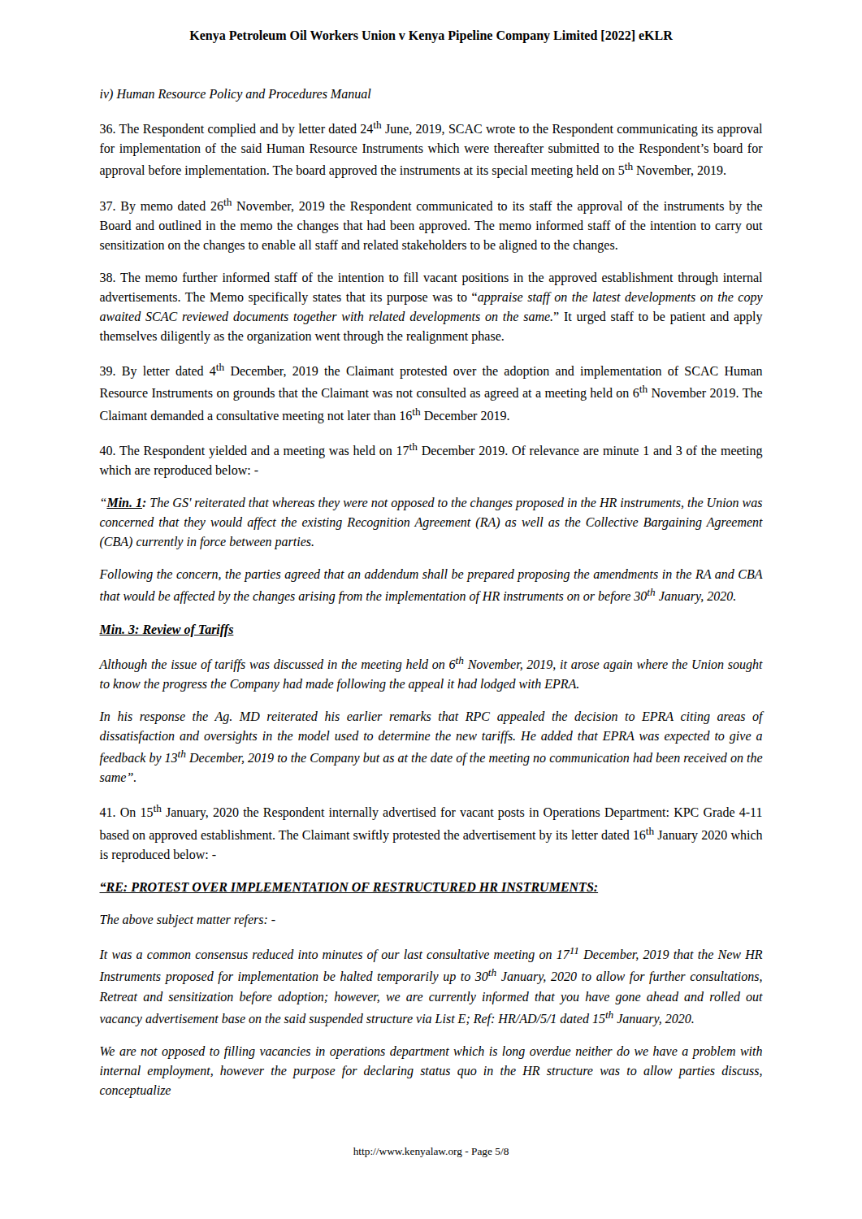Kenya Petroleum Oil Workers Union v Kenya Pipeline Company Limited [2022] eKLR
iv) Human Resource Policy and Procedures Manual
36. The Respondent complied and by letter dated 24th June, 2019, SCAC wrote to the Respondent communicating its approval for implementation of the said Human Resource Instruments which were thereafter submitted to the Respondent’s board for approval before implementation. The board approved the instruments at its special meeting held on 5th November, 2019.
37. By memo dated 26th November, 2019 the Respondent communicated to its staff the approval of the instruments by the Board and outlined in the memo the changes that had been approved. The memo informed staff of the intention to carry out sensitization on the changes to enable all staff and related stakeholders to be aligned to the changes.
38. The memo further informed staff of the intention to fill vacant positions in the approved establishment through internal advertisements. The Memo specifically states that its purpose was to “appraise staff on the latest developments on the copy awaited SCAC reviewed documents together with related developments on the same.” It urged staff to be patient and apply themselves diligently as the organization went through the realignment phase.
39. By letter dated 4th December, 2019 the Claimant protested over the adoption and implementation of SCAC Human Resource Instruments on grounds that the Claimant was not consulted as agreed at a meeting held on 6th November 2019. The Claimant demanded a consultative meeting not later than 16th December 2019.
40. The Respondent yielded and a meeting was held on 17th December 2019. Of relevance are minute 1 and 3 of the meeting which are reproduced below: -
“Min. 1: The GS' reiterated that whereas they were not opposed to the changes proposed in the HR instruments, the Union was concerned that they would affect the existing Recognition Agreement (RA) as well as the Collective Bargaining Agreement (CBA) currently in force between parties.
Following the concern, the parties agreed that an addendum shall be prepared proposing the amendments in the RA and CBA that would be affected by the changes arising from the implementation of HR instruments on or before 30th January, 2020.
Min. 3: Review of Tariffs
Although the issue of tariffs was discussed in the meeting held on 6th November, 2019, it arose again where the Union sought to know the progress the Company had made following the appeal it had lodged with EPRA.
In his response the Ag. MD reiterated his earlier remarks that RPC appealed the decision to EPRA citing areas of dissatisfaction and oversights in the model used to determine the new tariffs. He added that EPRA was expected to give a feedback by 13th December, 2019 to the Company but as at the date of the meeting no communication had been received on the same”.
41. On 15th January, 2020 the Respondent internally advertised for vacant posts in Operations Department: KPC Grade 4-11 based on approved establishment. The Claimant swiftly protested the advertisement by its letter dated 16th January 2020 which is reproduced below: -
“RE: PROTEST OVER IMPLEMENTATION OF RESTRUCTURED HR INSTRUMENTS:
The above subject matter refers: -
It was a common consensus reduced into minutes of our last consultative meeting on 1711 December, 2019 that the New HR Instruments proposed for implementation be halted temporarily up to 30th January, 2020 to allow for further consultations, Retreat and sensitization before adoption; however, we are currently informed that you have gone ahead and rolled out vacancy advertisement base on the said suspended structure via List E; Ref: HR/AD/5/1 dated 15th January, 2020.
We are not opposed to filling vacancies in operations department which is long overdue neither do we have a problem with internal employment, however the purpose for declaring status quo in the HR structure was to allow parties discuss, conceptualize
http://www.kenyalaw.org - Page 5/8